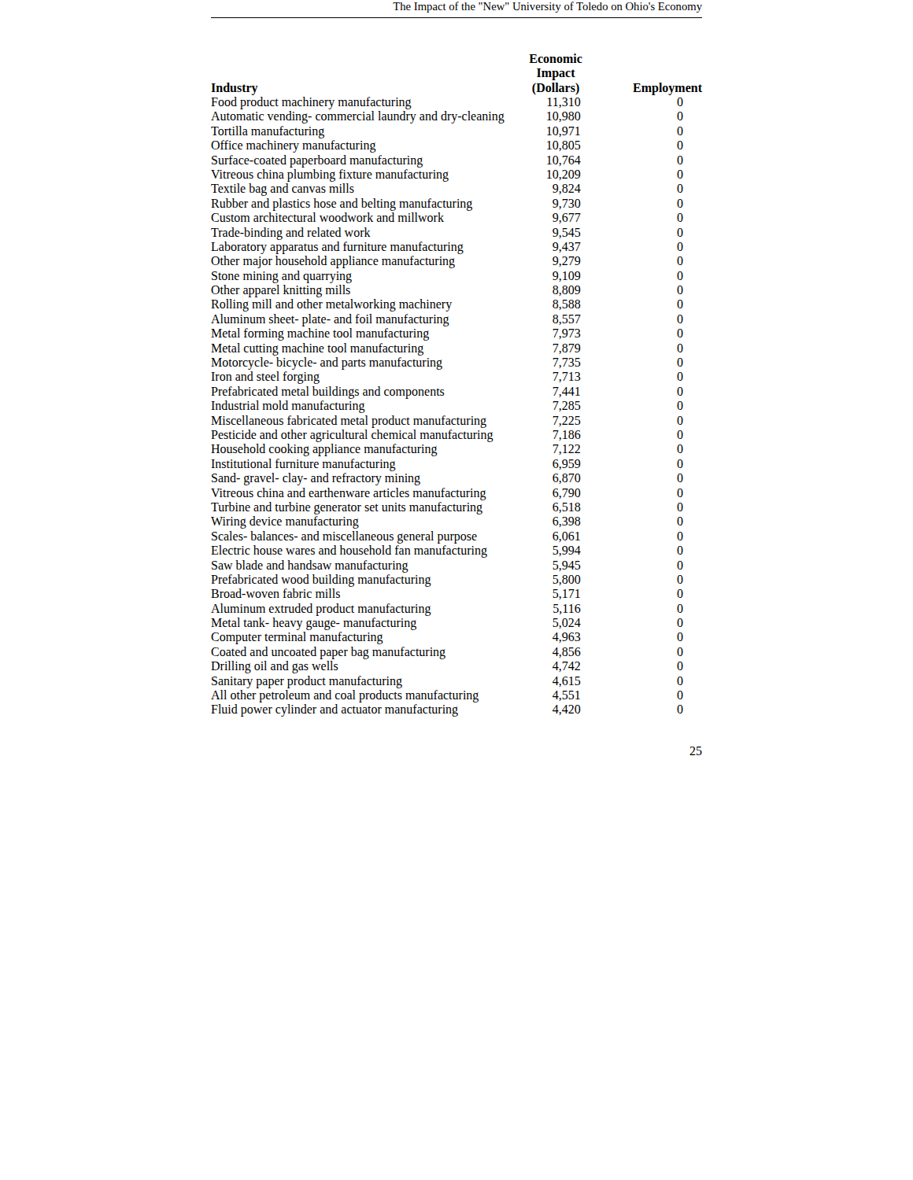The Impact of the "New" University of Toledo on Ohio's Economy
| | Economic | |
| --- | --- | --- |
| | Impact | |
| Industry | (Dollars) | Employment |
| Food product machinery manufacturing | 11,310 | 0 |
| Automatic vending- commercial laundry and dry-cleaning | 10,980 | 0 |
| Tortilla manufacturing | 10,971 | 0 |
| Office machinery manufacturing | 10,805 | 0 |
| Surface-coated paperboard manufacturing | 10,764 | 0 |
| Vitreous china plumbing fixture manufacturing | 10,209 | 0 |
| Textile bag and canvas mills | 9,824 | 0 |
| Rubber and plastics hose and belting manufacturing | 9,730 | 0 |
| Custom architectural woodwork and millwork | 9,677 | 0 |
| Trade-binding and related work | 9,545 | 0 |
| Laboratory apparatus and furniture manufacturing | 9,437 | 0 |
| Other major household appliance manufacturing | 9,279 | 0 |
| Stone mining and quarrying | 9,109 | 0 |
| Other apparel knitting mills | 8,809 | 0 |
| Rolling mill and other metalworking machinery | 8,588 | 0 |
| Aluminum sheet- plate- and foil manufacturing | 8,557 | 0 |
| Metal forming machine tool manufacturing | 7,973 | 0 |
| Metal cutting machine tool manufacturing | 7,879 | 0 |
| Motorcycle- bicycle- and parts manufacturing | 7,735 | 0 |
| Iron and steel forging | 7,713 | 0 |
| Prefabricated metal buildings and components | 7,441 | 0 |
| Industrial mold manufacturing | 7,285 | 0 |
| Miscellaneous fabricated metal product manufacturing | 7,225 | 0 |
| Pesticide and other agricultural chemical manufacturing | 7,186 | 0 |
| Household cooking appliance manufacturing | 7,122 | 0 |
| Institutional furniture manufacturing | 6,959 | 0 |
| Sand- gravel- clay- and refractory mining | 6,870 | 0 |
| Vitreous china and earthenware articles manufacturing | 6,790 | 0 |
| Turbine and turbine generator set units manufacturing | 6,518 | 0 |
| Wiring device manufacturing | 6,398 | 0 |
| Scales- balances- and miscellaneous general purpose | 6,061 | 0 |
| Electric house wares and household fan manufacturing | 5,994 | 0 |
| Saw blade and handsaw manufacturing | 5,945 | 0 |
| Prefabricated wood building manufacturing | 5,800 | 0 |
| Broad-woven fabric mills | 5,171 | 0 |
| Aluminum extruded product manufacturing | 5,116 | 0 |
| Metal tank- heavy gauge- manufacturing | 5,024 | 0 |
| Computer terminal manufacturing | 4,963 | 0 |
| Coated and uncoated paper bag manufacturing | 4,856 | 0 |
| Drilling oil and gas wells | 4,742 | 0 |
| Sanitary paper product manufacturing | 4,615 | 0 |
| All other petroleum and coal products manufacturing | 4,551 | 0 |
| Fluid power cylinder and actuator manufacturing | 4,420 | 0 |
25